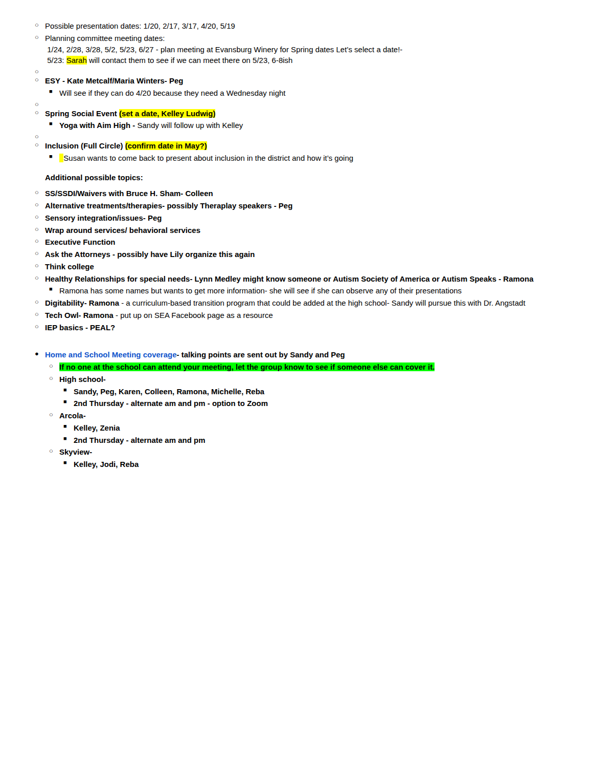Possible presentation dates: 1/20, 2/17, 3/17, 4/20, 5/19
Planning committee meeting dates:
1/24, 2/28, 3/28, 5/2, 5/23, 6/27 - plan meeting at Evansburg Winery for Spring dates Let’s select a date!-
5/23: Sarah will contact them to see if we can meet there on 5/23, 6-8ish
ESY - Kate Metcalf/Maria Winters- Peg
Will see if they can do 4/20 because they need a Wednesday night
Spring Social Event (set a date, Kelley Ludwig)
Yoga with Aim High - Sandy will follow up with Kelley
Inclusion (Full Circle) (confirm date in May?)
Susan wants to come back to present about inclusion in the district and how it’s going
Additional possible topics:
SS/SSDI/Waivers with Bruce H. Sham- Colleen
Alternative treatments/therapies- possibly Theraplay speakers - Peg
Sensory integration/issues- Peg
Wrap around services/ behavioral services
Executive Function
Ask the Attorneys - possibly have Lily organize this again
Think college
Healthy Relationships for special needs- Lynn Medley might know someone or Autism Society of America or Autism Speaks - Ramona
Ramona has some names but wants to get more information- she will see if she can observe any of their presentations
Digitability- Ramona - a curriculum-based transition program that could be added at the high school- Sandy will pursue this with Dr. Angstadt
Tech Owl- Ramona - put up on SEA Facebook page as a resource
IEP basics - PEAL?
Home and School Meeting coverage- talking points are sent out by Sandy and Peg
If no one at the school can attend your meeting, let the group know to see if someone else can cover it.
High school-
Sandy, Peg, Karen, Colleen, Ramona, Michelle, Reba
2nd Thursday - alternate am and pm - option to Zoom
Arcola-
Kelley, Zenia
2nd Thursday - alternate am and pm
Skyview-
Kelley, Jodi, Reba